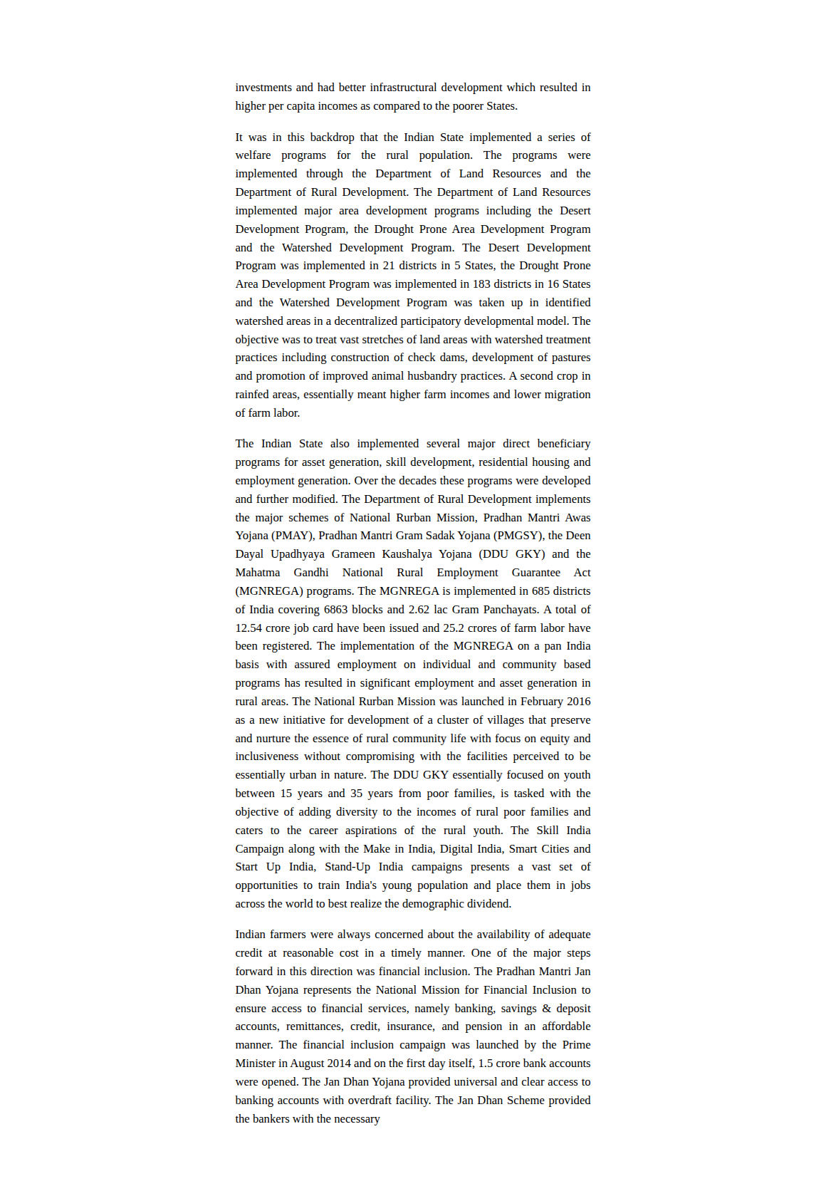investments and had better infrastructural development which resulted in higher per capita incomes as compared to the poorer States.
It was in this backdrop that the Indian State implemented a series of welfare programs for the rural population. The programs were implemented through the Department of Land Resources and the Department of Rural Development. The Department of Land Resources implemented major area development programs including the Desert Development Program, the Drought Prone Area Development Program and the Watershed Development Program. The Desert Development Program was implemented in 21 districts in 5 States, the Drought Prone Area Development Program was implemented in 183 districts in 16 States and the Watershed Development Program was taken up in identified watershed areas in a decentralized participatory developmental model. The objective was to treat vast stretches of land areas with watershed treatment practices including construction of check dams, development of pastures and promotion of improved animal husbandry practices. A second crop in rainfed areas, essentially meant higher farm incomes and lower migration of farm labor.
The Indian State also implemented several major direct beneficiary programs for asset generation, skill development, residential housing and employment generation. Over the decades these programs were developed and further modified. The Department of Rural Development implements the major schemes of National Rurban Mission, Pradhan Mantri Awas Yojana (PMAY), Pradhan Mantri Gram Sadak Yojana (PMGSY), the Deen Dayal Upadhyaya Grameen Kaushalya Yojana (DDU GKY) and the Mahatma Gandhi National Rural Employment Guarantee Act (MGNREGA) programs. The MGNREGA is implemented in 685 districts of India covering 6863 blocks and 2.62 lac Gram Panchayats. A total of 12.54 crore job card have been issued and 25.2 crores of farm labor have been registered. The implementation of the MGNREGA on a pan India basis with assured employment on individual and community based programs has resulted in significant employment and asset generation in rural areas. The National Rurban Mission was launched in February 2016 as a new initiative for development of a cluster of villages that preserve and nurture the essence of rural community life with focus on equity and inclusiveness without compromising with the facilities perceived to be essentially urban in nature. The DDU GKY essentially focused on youth between 15 years and 35 years from poor families, is tasked with the objective of adding diversity to the incomes of rural poor families and caters to the career aspirations of the rural youth. The Skill India Campaign along with the Make in India, Digital India, Smart Cities and Start Up India, Stand-Up India campaigns presents a vast set of opportunities to train India's young population and place them in jobs across the world to best realize the demographic dividend.
Indian farmers were always concerned about the availability of adequate credit at reasonable cost in a timely manner. One of the major steps forward in this direction was financial inclusion. The Pradhan Mantri Jan Dhan Yojana represents the National Mission for Financial Inclusion to ensure access to financial services, namely banking, savings & deposit accounts, remittances, credit, insurance, and pension in an affordable manner. The financial inclusion campaign was launched by the Prime Minister in August 2014 and on the first day itself, 1.5 crore bank accounts were opened. The Jan Dhan Yojana provided universal and clear access to banking accounts with overdraft facility. The Jan Dhan Scheme provided the bankers with the necessary